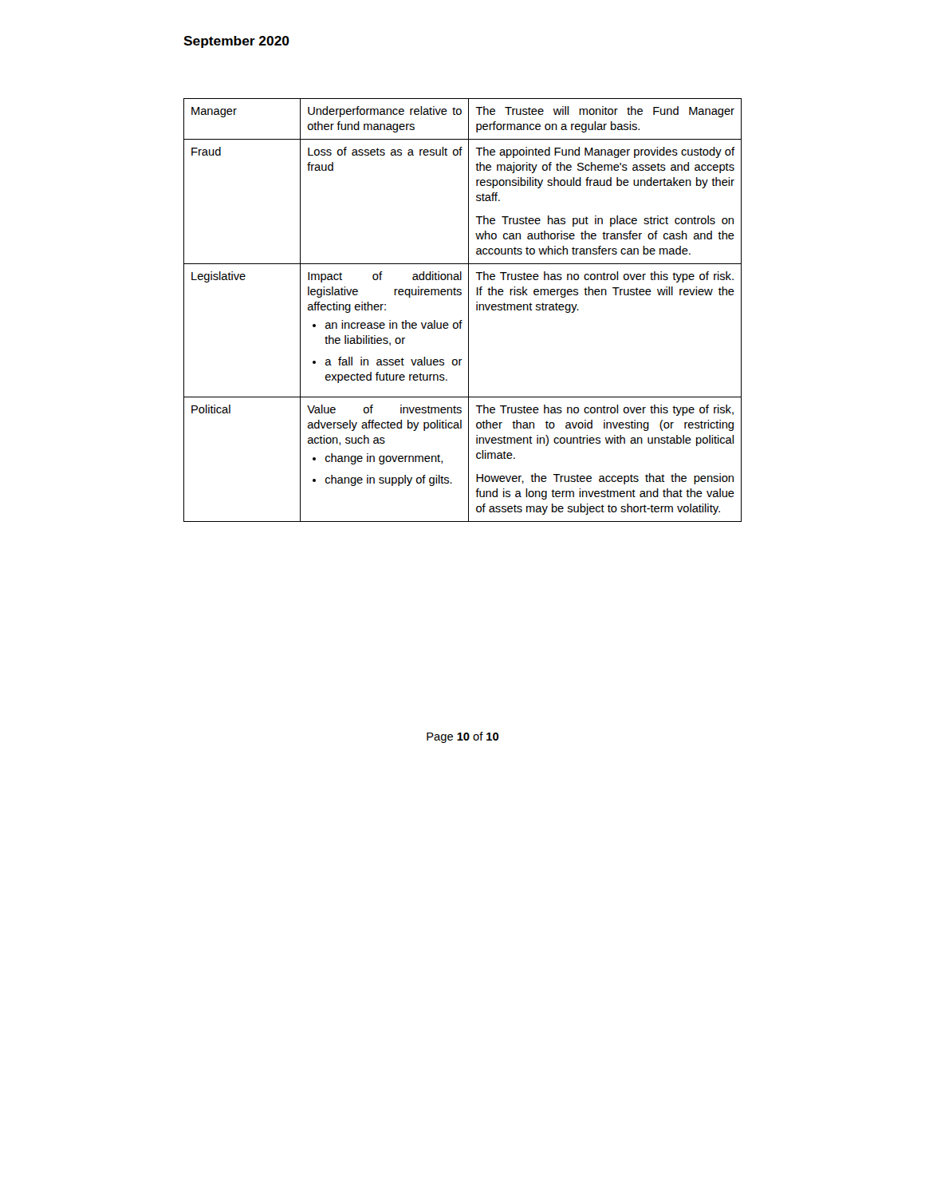September 2020
| Manager | Underperformance relative to other fund managers | The Trustee will monitor the Fund Manager performance on a regular basis. |
| Fraud | Loss of assets as a result of fraud | The appointed Fund Manager provides custody of the majority of the Scheme's assets and accepts responsibility should fraud be undertaken by their staff. The Trustee has put in place strict controls on who can authorise the transfer of cash and the accounts to which transfers can be made. |
| Legislative | Impact of additional legislative requirements affecting either: an increase in the value of the liabilities, or a fall in asset values or expected future returns. | The Trustee has no control over this type of risk. If the risk emerges then Trustee will review the investment strategy. |
| Political | Value of investments adversely affected by political action, such as change in government, change in supply of gilts. | The Trustee has no control over this type of risk, other than to avoid investing (or restricting investment in) countries with an unstable political climate. However, the Trustee accepts that the pension fund is a long term investment and that the value of assets may be subject to short-term volatility. |
Page 10 of 10